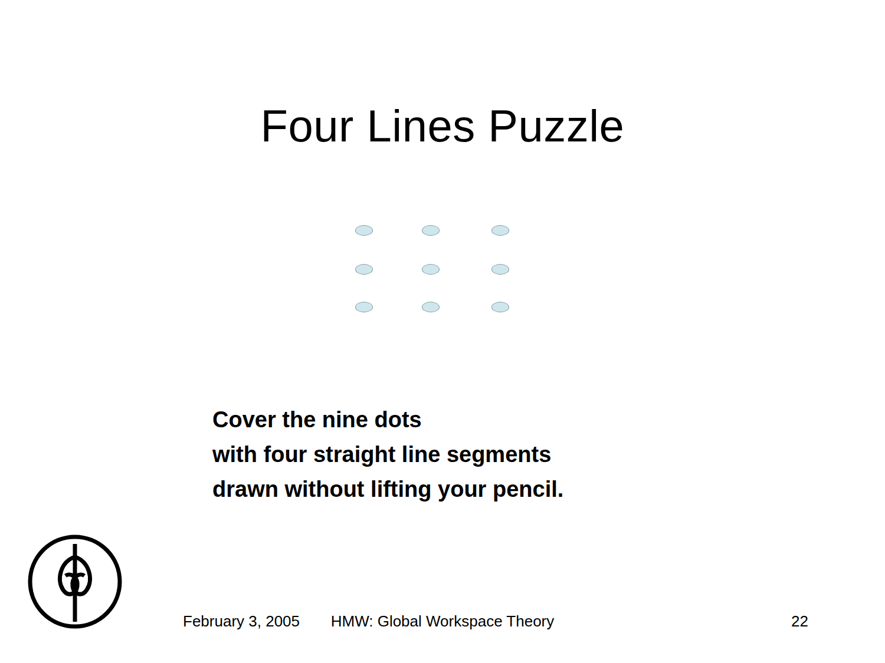Four Lines Puzzle
Cover the nine dots
with four straight line segments
drawn without lifting your pencil.
February 3, 2005 HMW: Global Workspace Theory 22